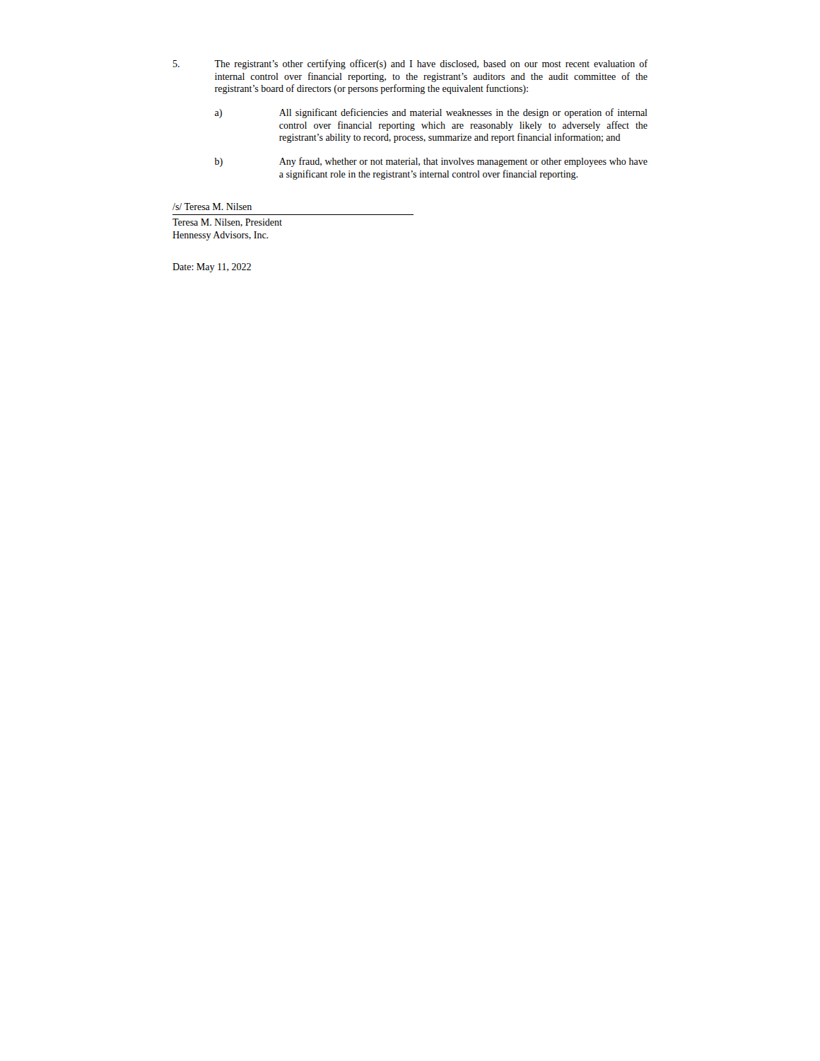| 5. | The registrant’s other certifying officer(s) and I have disclosed, based on our most recent evaluation of internal control over financial reporting, to the registrant’s auditors and the audit committee of the registrant’s board of directors (or persons performing the equivalent functions): / a) / All significant deficiencies and material weaknesses in the design or operation of internal control over financial reporting which are reasonably likely to adversely affect the registrant’s ability to record, process, summarize and report financial information; and / / b) / Any fraud, whether or not material, that involves management or other employees who have a significant role in the registrant’s internal control over financial reporting. / |
/s/ Teresa M. Nilsen
Teresa M. Nilsen, President
Hennessy Advisors, Inc.
Date: May 11, 2022